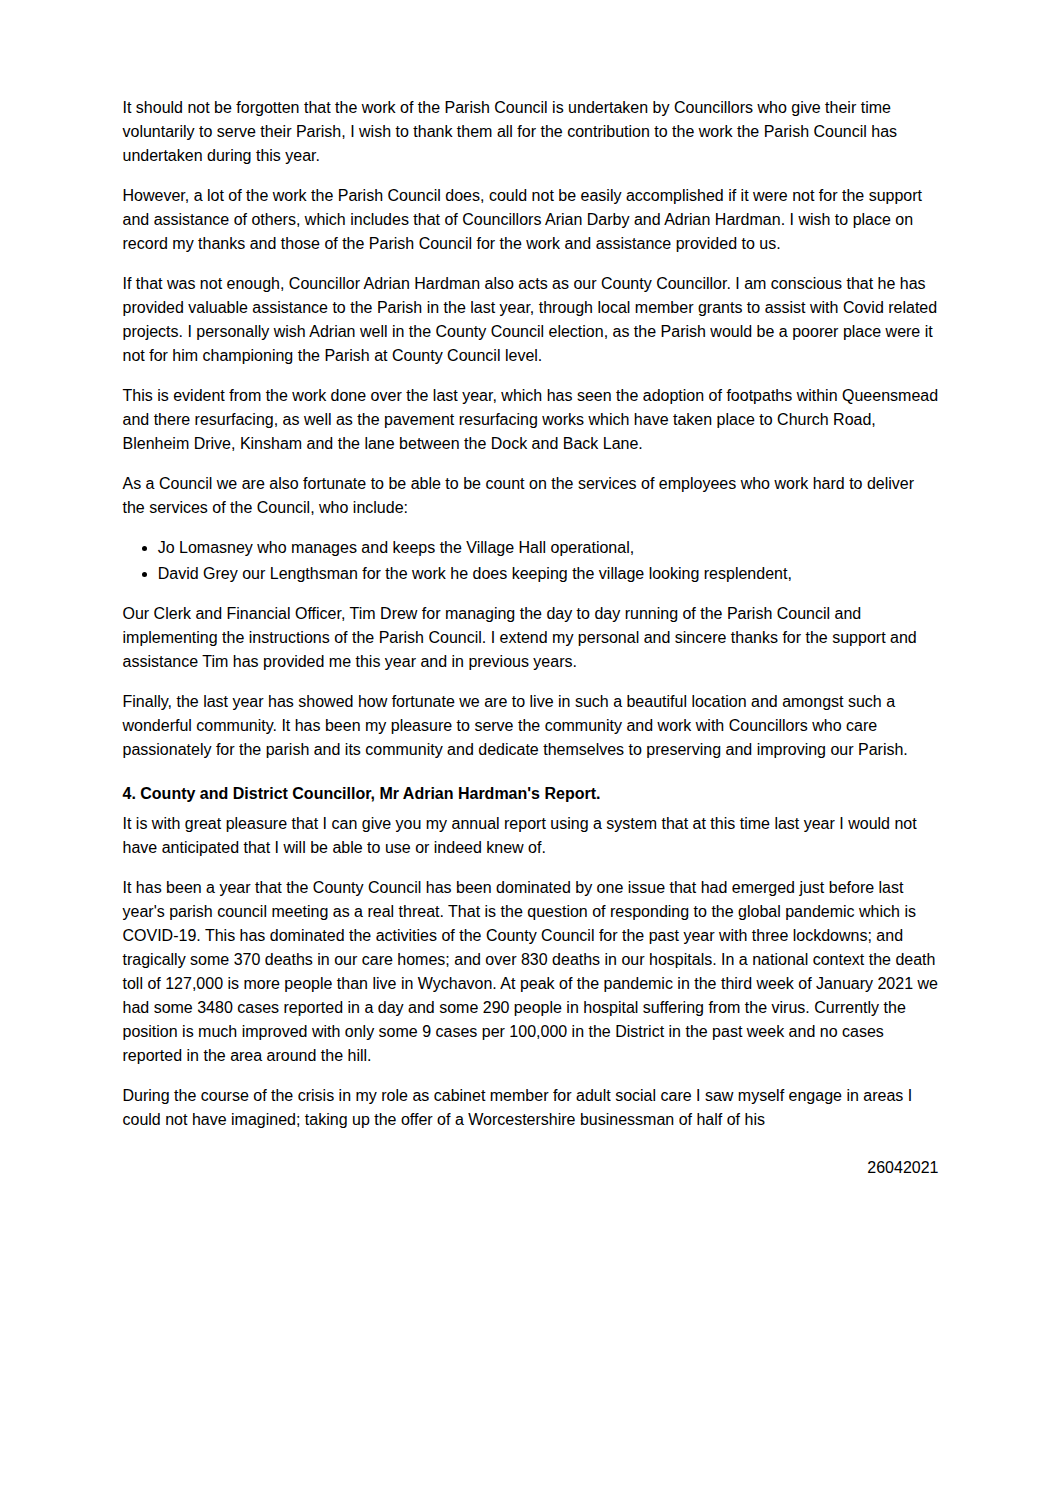It should not be forgotten that the work of the Parish Council is undertaken by Councillors who give their time voluntarily to serve their Parish, I wish to thank them all for the contribution to the work the Parish Council has undertaken during this year.
However, a lot of the work the Parish Council does, could not be easily accomplished if it were not for the support and assistance of others, which includes that of Councillors Arian Darby and Adrian Hardman. I wish to place on record my thanks and those of the Parish Council for the work and assistance provided to us.
If that was not enough, Councillor Adrian Hardman also acts as our County Councillor. I am conscious that he has provided valuable assistance to the Parish in the last year, through local member grants to assist with Covid related projects. I personally wish Adrian well in the County Council election, as the Parish would be a poorer place were it not for him championing the Parish at County Council level.
This is evident from the work done over the last year, which has seen the adoption of footpaths within Queensmead and there resurfacing, as well as the pavement resurfacing works which have taken place to Church Road, Blenheim Drive, Kinsham and the lane between the Dock and Back Lane.
As a Council we are also fortunate to be able to be count on the services of employees who work hard to deliver the services of the Council, who include:
Jo Lomasney who manages and keeps the Village Hall operational,
David Grey our Lengthsman for the work he does keeping the village looking resplendent,
Our Clerk and Financial Officer, Tim Drew for managing the day to day running of the Parish Council and implementing the instructions of the Parish Council. I extend my personal and sincere thanks for the support and assistance Tim has provided me this year and in previous years.
Finally, the last year has showed how fortunate we are to live in such a beautiful location and amongst such a wonderful community. It has been my pleasure to serve the community and work with Councillors who care passionately for the parish and its community and dedicate themselves to preserving and improving our Parish.
4. County and District Councillor, Mr Adrian Hardman's Report.
It is with great pleasure that I can give you my annual report using a system that at this time last year I would not have anticipated that I will be able to use or indeed knew of.
It has been a year that the County Council has been dominated by one issue that had emerged just before last year's parish council meeting as a real threat. That is the question of responding to the global pandemic which is COVID-19. This has dominated the activities of the County Council for the past year with three lockdowns; and tragically some 370 deaths in our care homes; and over 830 deaths in our hospitals. In a national context the death toll of 127,000 is more people than live in Wychavon. At peak of the pandemic in the third week of January 2021 we had some 3480 cases reported in a day and some 290 people in hospital suffering from the virus. Currently the position is much improved with only some 9 cases per 100,000 in the District in the past week and no cases reported in the area around the hill.
During the course of the crisis in my role as cabinet member for adult social care I saw myself engage in areas I could not have imagined; taking up the offer of a Worcestershire businessman of half of his
26042021